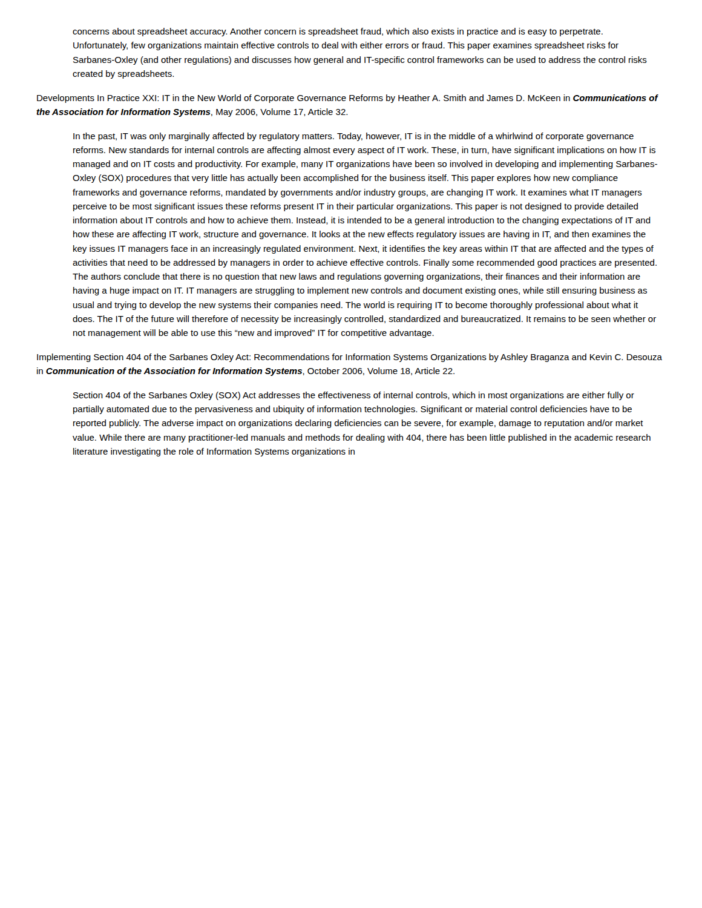concerns about spreadsheet accuracy. Another concern is spreadsheet fraud, which also exists in practice and is easy to perpetrate. Unfortunately, few organizations maintain effective controls to deal with either errors or fraud. This paper examines spreadsheet risks for Sarbanes-Oxley (and other regulations) and discusses how general and IT-specific control frameworks can be used to address the control risks created by spreadsheets.
Developments In Practice XXI: IT in the New World of Corporate Governance Reforms by Heather A. Smith and James D. McKeen in Communications of the Association for Information Systems, May 2006, Volume 17, Article 32.
In the past, IT was only marginally affected by regulatory matters. Today, however, IT is in the middle of a whirlwind of corporate governance reforms. New standards for internal controls are affecting almost every aspect of IT work. These, in turn, have significant implications on how IT is managed and on IT costs and productivity. For example, many IT organizations have been so involved in developing and implementing Sarbanes-Oxley (SOX) procedures that very little has actually been accomplished for the business itself. This paper explores how new compliance frameworks and governance reforms, mandated by governments and/or industry groups, are changing IT work. It examines what IT managers perceive to be most significant issues these reforms present IT in their particular organizations. This paper is not designed to provide detailed information about IT controls and how to achieve them. Instead, it is intended to be a general introduction to the changing expectations of IT and how these are affecting IT work, structure and governance. It looks at the new effects regulatory issues are having in IT, and then examines the key issues IT managers face in an increasingly regulated environment. Next, it identifies the key areas within IT that are affected and the types of activities that need to be addressed by managers in order to achieve effective controls. Finally some recommended good practices are presented. The authors conclude that there is no question that new laws and regulations governing organizations, their finances and their information are having a huge impact on IT. IT managers are struggling to implement new controls and document existing ones, while still ensuring business as usual and trying to develop the new systems their companies need. The world is requiring IT to become thoroughly professional about what it does. The IT of the future will therefore of necessity be increasingly controlled, standardized and bureaucratized. It remains to be seen whether or not management will be able to use this “new and improved” IT for competitive advantage.
Implementing Section 404 of the Sarbanes Oxley Act: Recommendations for Information Systems Organizations by Ashley Braganza and Kevin C. Desouza in Communication of the Association for Information Systems, October 2006, Volume 18, Article 22.
Section 404 of the Sarbanes Oxley (SOX) Act addresses the effectiveness of internal controls, which in most organizations are either fully or partially automated due to the pervasiveness and ubiquity of information technologies. Significant or material control deficiencies have to be reported publicly. The adverse impact on organizations declaring deficiencies can be severe, for example, damage to reputation and/or market value. While there are many practitioner-led manuals and methods for dealing with 404, there has been little published in the academic research literature investigating the role of Information Systems organizations in